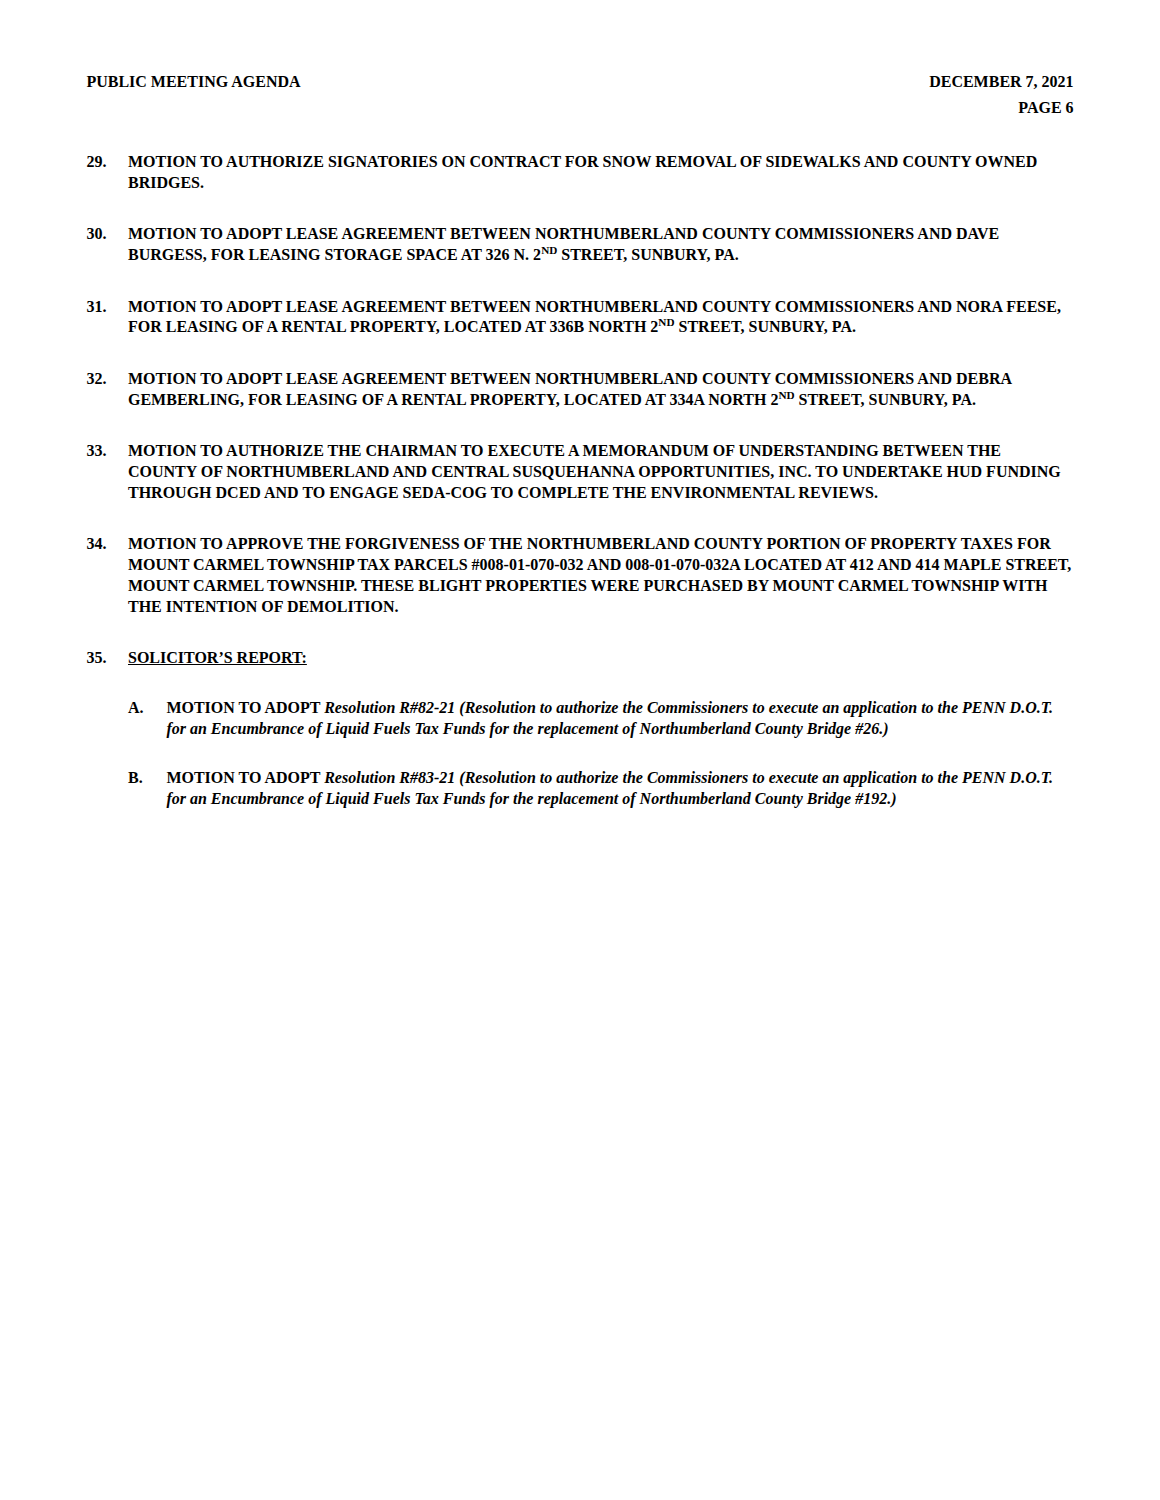PUBLIC MEETING AGENDA
DECEMBER 7, 2021 PAGE 6
29. MOTION TO AUTHORIZE SIGNATORIES ON CONTRACT FOR SNOW REMOVAL OF SIDEWALKS AND COUNTY OWNED BRIDGES.
30. MOTION TO ADOPT LEASE AGREEMENT BETWEEN NORTHUMBERLAND COUNTY COMMISSIONERS AND DAVE BURGESS, FOR LEASING STORAGE SPACE AT 326 N. 2ND STREET, SUNBURY, PA.
31. MOTION TO ADOPT LEASE AGREEMENT BETWEEN NORTHUMBERLAND COUNTY COMMISSIONERS AND NORA FEESE, FOR LEASING OF A RENTAL PROPERTY, LOCATED AT 336B NORTH 2ND STREET, SUNBURY, PA.
32. MOTION TO ADOPT LEASE AGREEMENT BETWEEN NORTHUMBERLAND COUNTY COMMISSIONERS AND DEBRA GEMBERLING, FOR LEASING OF A RENTAL PROPERTY, LOCATED AT 334A NORTH 2ND STREET, SUNBURY, PA.
33. MOTION TO AUTHORIZE THE CHAIRMAN TO EXECUTE A MEMORANDUM OF UNDERSTANDING BETWEEN THE COUNTY OF NORTHUMBERLAND AND CENTRAL SUSQUEHANNA OPPORTUNITIES, INC. TO UNDERTAKE HUD FUNDING THROUGH DCED AND TO ENGAGE SEDA-COG TO COMPLETE THE ENVIRONMENTAL REVIEWS.
34. MOTION TO APPROVE THE FORGIVENESS OF THE NORTHUMBERLAND COUNTY PORTION OF PROPERTY TAXES FOR MOUNT CARMEL TOWNSHIP TAX PARCELS #008-01-070-032 AND 008-01-070-032A LOCATED AT 412 AND 414 MAPLE STREET, MOUNT CARMEL TOWNSHIP. THESE BLIGHT PROPERTIES WERE PURCHASED BY MOUNT CARMEL TOWNSHIP WITH THE INTENTION OF DEMOLITION.
35. SOLICITOR’S REPORT:
A. MOTION TO ADOPT Resolution R#82-21 (Resolution to authorize the Commissioners to execute an application to the PENN D.O.T. for an Encumbrance of Liquid Fuels Tax Funds for the replacement of Northumberland County Bridge #26.)
B. MOTION TO ADOPT Resolution R#83-21 (Resolution to authorize the Commissioners to execute an application to the PENN D.O.T. for an Encumbrance of Liquid Fuels Tax Funds for the replacement of Northumberland County Bridge #192.)